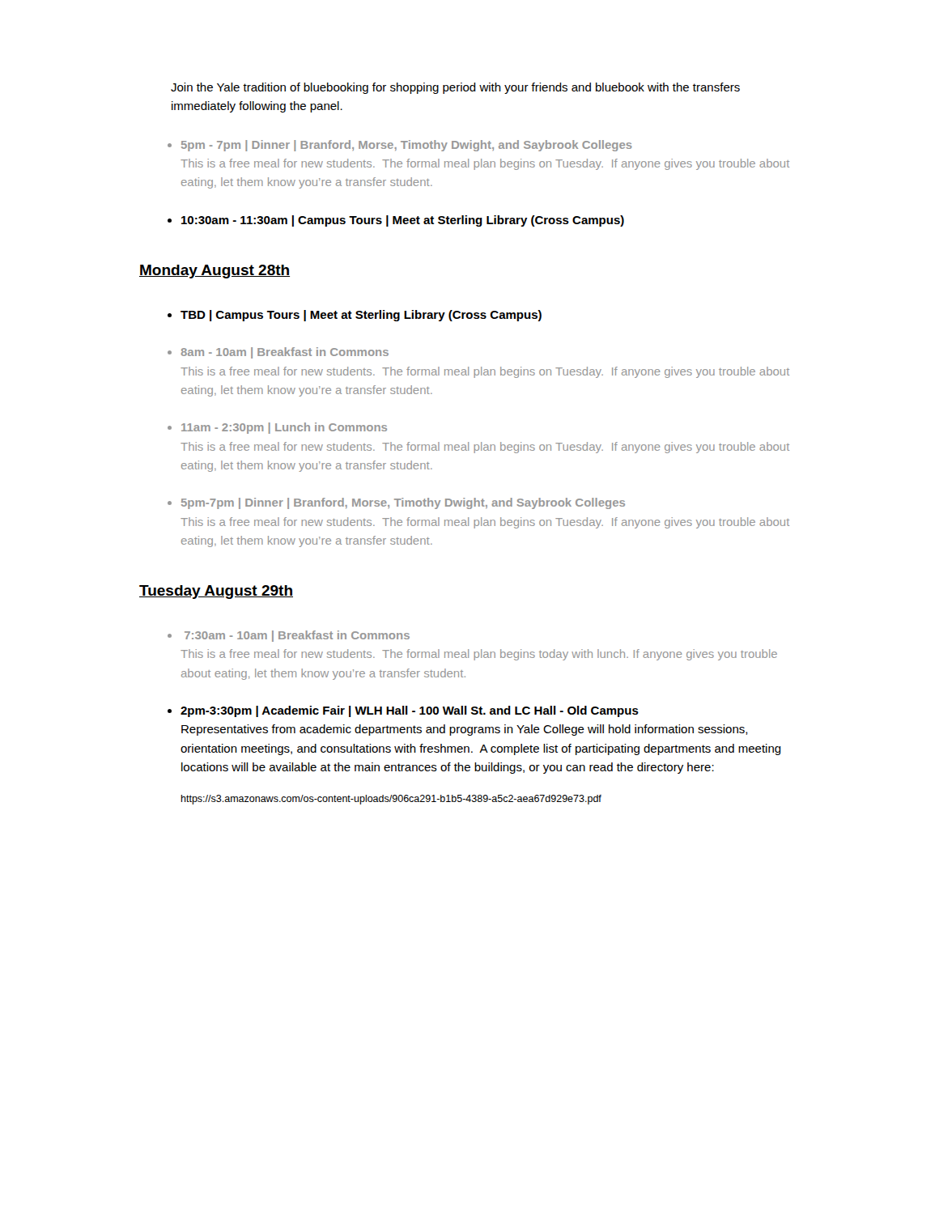Join the Yale tradition of bluebooking for shopping period with your friends and bluebook with the transfers immediately following the panel.
5pm - 7pm | Dinner | Branford, Morse, Timothy Dwight, and Saybrook Colleges This is a free meal for new students. The formal meal plan begins on Tuesday. If anyone gives you trouble about eating, let them know you’re a transfer student.
10:30am - 11:30am | Campus Tours | Meet at Sterling Library (Cross Campus)
Monday August 28th
TBD | Campus Tours | Meet at Sterling Library (Cross Campus)
8am - 10am | Breakfast in Commons This is a free meal for new students. The formal meal plan begins on Tuesday. If anyone gives you trouble about eating, let them know you’re a transfer student.
11am - 2:30pm | Lunch in Commons This is a free meal for new students. The formal meal plan begins on Tuesday. If anyone gives you trouble about eating, let them know you’re a transfer student.
5pm-7pm | Dinner | Branford, Morse, Timothy Dwight, and Saybrook Colleges This is a free meal for new students. The formal meal plan begins on Tuesday. If anyone gives you trouble about eating, let them know you’re a transfer student.
Tuesday August 29th
7:30am - 10am | Breakfast in Commons This is a free meal for new students. The formal meal plan begins today with lunch. If anyone gives you trouble about eating, let them know you’re a transfer student.
2pm-3:30pm | Academic Fair | WLH Hall - 100 Wall St. and LC Hall - Old Campus Representatives from academic departments and programs in Yale College will hold information sessions, orientation meetings, and consultations with freshmen. A complete list of participating departments and meeting locations will be available at the main entrances of the buildings, or you can read the directory here: https://s3.amazonaws.com/os-content-uploads/906ca291-b1b5-4389-a5c2-aea67d929e73.pdf